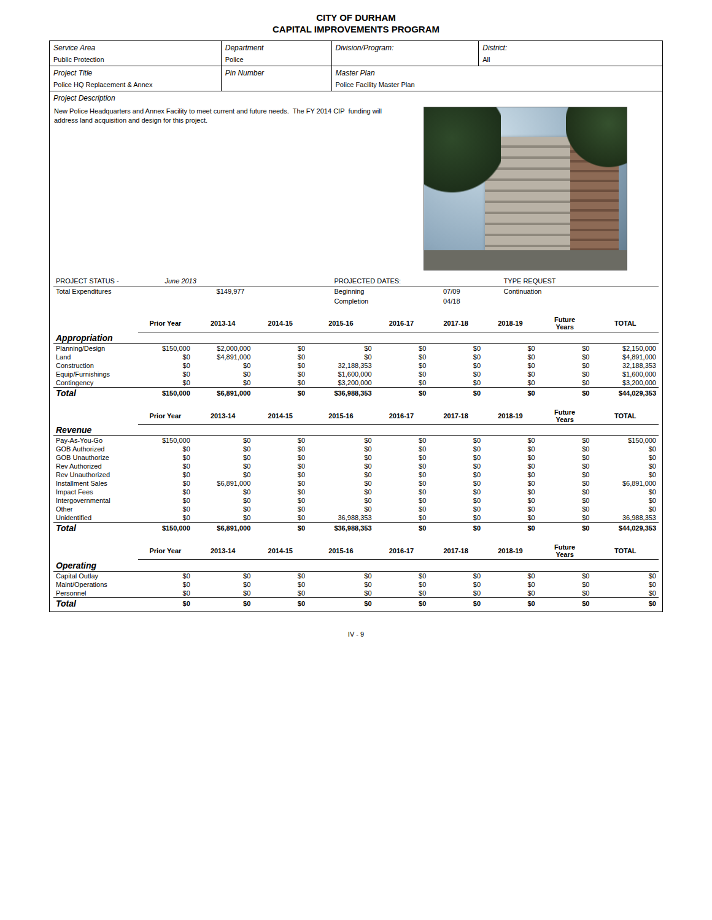CITY OF DURHAM
CAPITAL IMPROVEMENTS PROGRAM
| Service Area Public Protection | Department Police | Division/Program: | District: All |
| Project Title Police HQ Replacement & Annex | Pin Number | Master Plan Police Facility Master Plan |
| Project Description / New Police Headquarters and Annex Facility to meet current and future needs. The FY 2014 CIP funding will address land acquisition and design for this project. / / / PROJECT STATUS - / June 2013 / / PROJECTED DATES: / / TYPE REQUEST / / / Total Expenditures / $149,977 / / Beginning / 07/09 / Continuation / / / / / / Completion / 04/18 / / / / / Prior Year / 2013-14 / 2014-15 / 2015-16 / 2016-17 / 2017-18 / 2018-19 / Future Years / TOTAL / / --- / --- / --- / --- / --- / --- / --- / --- / --- / --- / / Appropriation / / / Planning/Design / $150,000 / $2,000,000 / $0 / $0 / $0 / $0 / $0 / $0 / $2,150,000 / / Land / $0 / $4,891,000 / $0 / $0 / $0 / $0 / $0 / $0 / $4,891,000 / / Construction / $0 / $0 / $0 / 32,188,353 / $0 / $0 / $0 / $0 / 32,188,353 / / Equip/Furnishings / $0 / $0 / $0 / $1,600,000 / $0 / $0 / $0 / $0 / $1,600,000 / / Contingency / $0 / $0 / $0 / $3,200,000 / $0 / $0 / $0 / $0 / $3,200,000 / / Total / $150,000 / $6,891,000 / $0 / $36,988,353 / $0 / $0 / $0 / $0 / $44,029,353 / / / Prior Year / 2013-14 / 2014-15 / 2015-16 / 2016-17 / 2017-18 / 2018-19 / Future Years / TOTAL / / --- / --- / --- / --- / --- / --- / --- / --- / --- / --- / / Revenue / / / Pay-As-You-Go / $150,000 / $0 / $0 / $0 / $0 / $0 / $0 / $0 / $150,000 / / GOB Authorized / $0 / $0 / $0 / $0 / $0 / $0 / $0 / $0 / $0 / / GOB Unauthorize / $0 / $0 / $0 / $0 / $0 / $0 / $0 / $0 / $0 / / Rev Authorized / $0 / $0 / $0 / $0 / $0 / $0 / $0 / $0 / $0 / / Rev Unauthorized / $0 / $0 / $0 / $0 / $0 / $0 / $0 / $0 / $0 / / Installment Sales / $0 / $6,891,000 / $0 / $0 / $0 / $0 / $0 / $0 / $6,891,000 / / Impact Fees / $0 / $0 / $0 / $0 / $0 / $0 / $0 / $0 / $0 / / Intergovernmental / $0 / $0 / $0 / $0 / $0 / $0 / $0 / $0 / $0 / / Other / $0 / $0 / $0 / $0 / $0 / $0 / $0 / $0 / $0 / / Unidentified / $0 / $0 / $0 / 36,988,353 / $0 / $0 / $0 / $0 / 36,988,353 / / Total / $150,000 / $6,891,000 / $0 / $36,988,353 / $0 / $0 / $0 / $0 / $44,029,353 / / / Prior Year / 2013-14 / 2014-15 / 2015-16 / 2016-17 / 2017-18 / 2018-19 / Future Years / TOTAL / / --- / --- / --- / --- / --- / --- / --- / --- / --- / --- / / Operating / / / Capital Outlay / $0 / $0 / $0 / $0 / $0 / $0 / $0 / $0 / $0 / / Maint/Operations / $0 / $0 / $0 / $0 / $0 / $0 / $0 / $0 / $0 / / Personnel / $0 / $0 / $0 / $0 / $0 / $0 / $0 / $0 / $0 / / Total / $0 / $0 / $0 / $0 / $0 / $0 / $0 / $0 / $0 / |
IV - 9